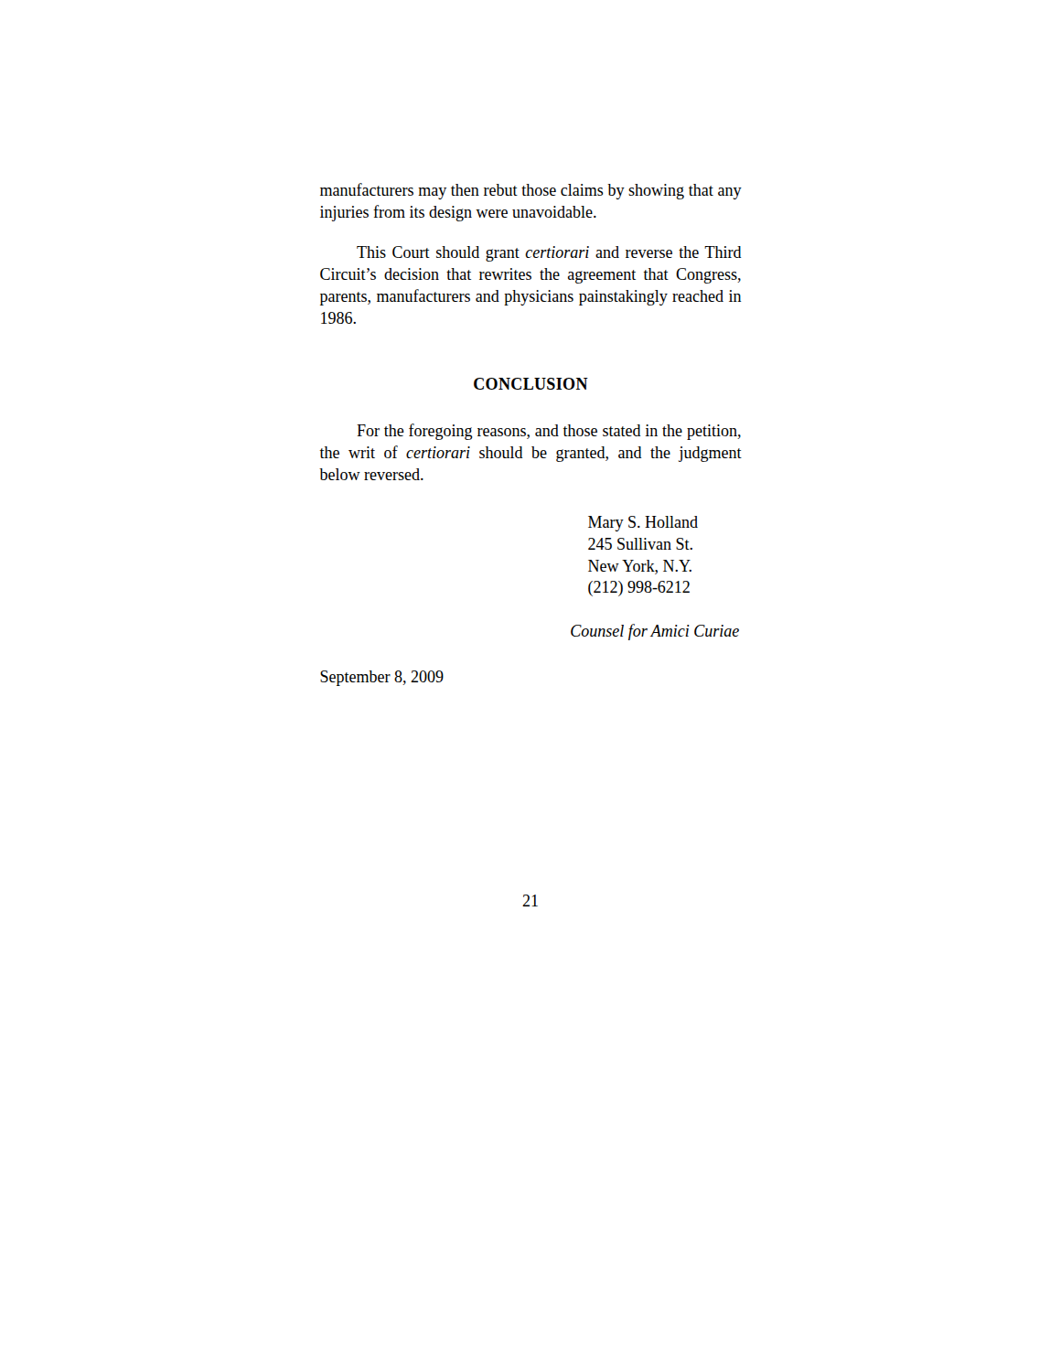manufacturers may then rebut those claims by showing that any injuries from its design were unavoidable.
This Court should grant certiorari and reverse the Third Circuit’s decision that rewrites the agreement that Congress, parents, manufacturers and physicians painstakingly reached in 1986.
CONCLUSION
For the foregoing reasons, and those stated in the petition, the writ of certiorari should be granted, and the judgment below reversed.
Mary S. Holland
245 Sullivan St.
New York, N.Y.
(212) 998-6212
Counsel for Amici Curiae
September 8, 2009
21